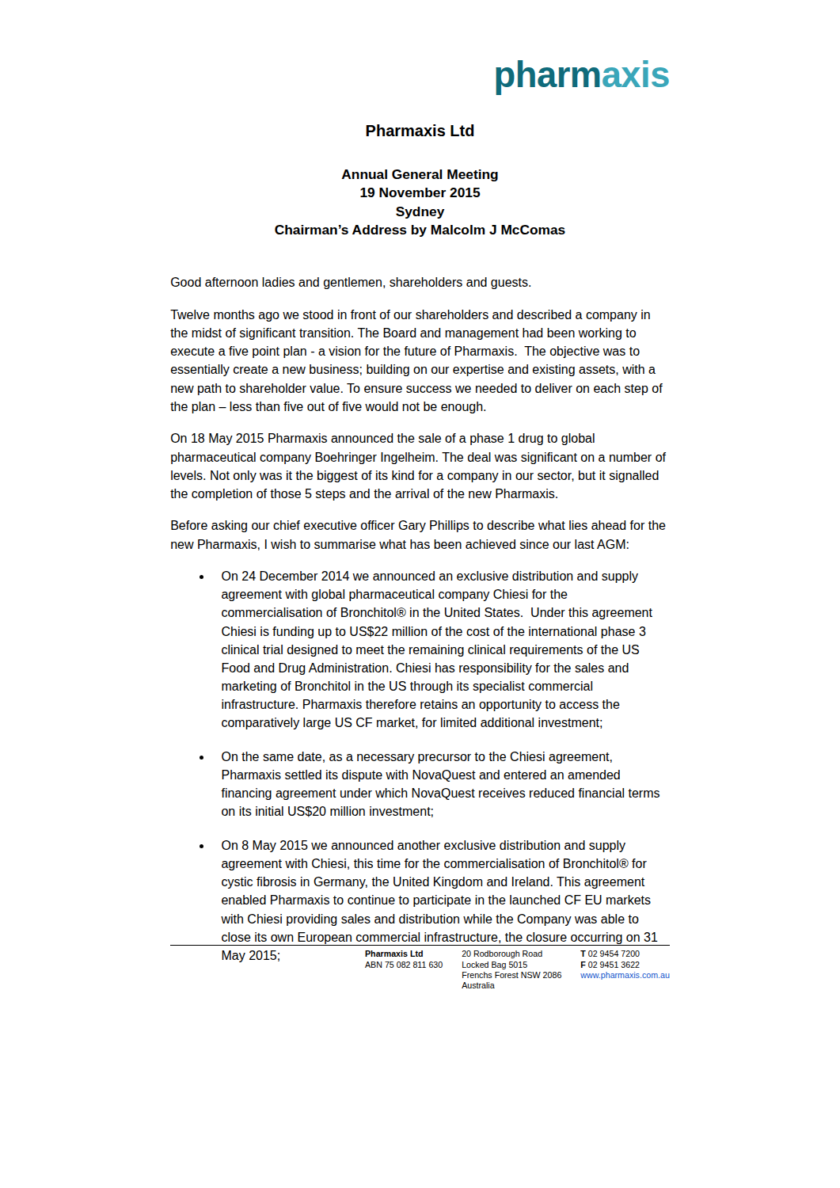pharm axis
Pharmaxis Ltd
Annual General Meeting
19 November 2015
Sydney
Chairman’s Address by Malcolm J McComas
Good afternoon ladies and gentlemen, shareholders and guests.
Twelve months ago we stood in front of our shareholders and described a company in the midst of significant transition. The Board and management had been working to execute a five point plan - a vision for the future of Pharmaxis. The objective was to essentially create a new business; building on our expertise and existing assets, with a new path to shareholder value. To ensure success we needed to deliver on each step of the plan – less than five out of five would not be enough.
On 18 May 2015 Pharmaxis announced the sale of a phase 1 drug to global pharmaceutical company Boehringer Ingelheim. The deal was significant on a number of levels. Not only was it the biggest of its kind for a company in our sector, but it signalled the completion of those 5 steps and the arrival of the new Pharmaxis.
Before asking our chief executive officer Gary Phillips to describe what lies ahead for the new Pharmaxis, I wish to summarise what has been achieved since our last AGM:
On 24 December 2014 we announced an exclusive distribution and supply agreement with global pharmaceutical company Chiesi for the commercialisation of Bronchitol® in the United States. Under this agreement Chiesi is funding up to US$22 million of the cost of the international phase 3 clinical trial designed to meet the remaining clinical requirements of the US Food and Drug Administration. Chiesi has responsibility for the sales and marketing of Bronchitol in the US through its specialist commercial infrastructure. Pharmaxis therefore retains an opportunity to access the comparatively large US CF market, for limited additional investment;
On the same date, as a necessary precursor to the Chiesi agreement, Pharmaxis settled its dispute with NovaQuest and entered an amended financing agreement under which NovaQuest receives reduced financial terms on its initial US$20 million investment;
On 8 May 2015 we announced another exclusive distribution and supply agreement with Chiesi, this time for the commercialisation of Bronchitol® for cystic fibrosis in Germany, the United Kingdom and Ireland. This agreement enabled Pharmaxis to continue to participate in the launched CF EU markets with Chiesi providing sales and distribution while the Company was able to close its own European commercial infrastructure, the closure occurring on 31 May 2015;
Pharmaxis Ltd
ABN 75 082 811 630
20 Rodborough Road
Locked Bag 5015
Frenchs Forest NSW 2086
Australia
T 02 9454 7200
F 02 9451 3622
www.pharmaxis.com.au